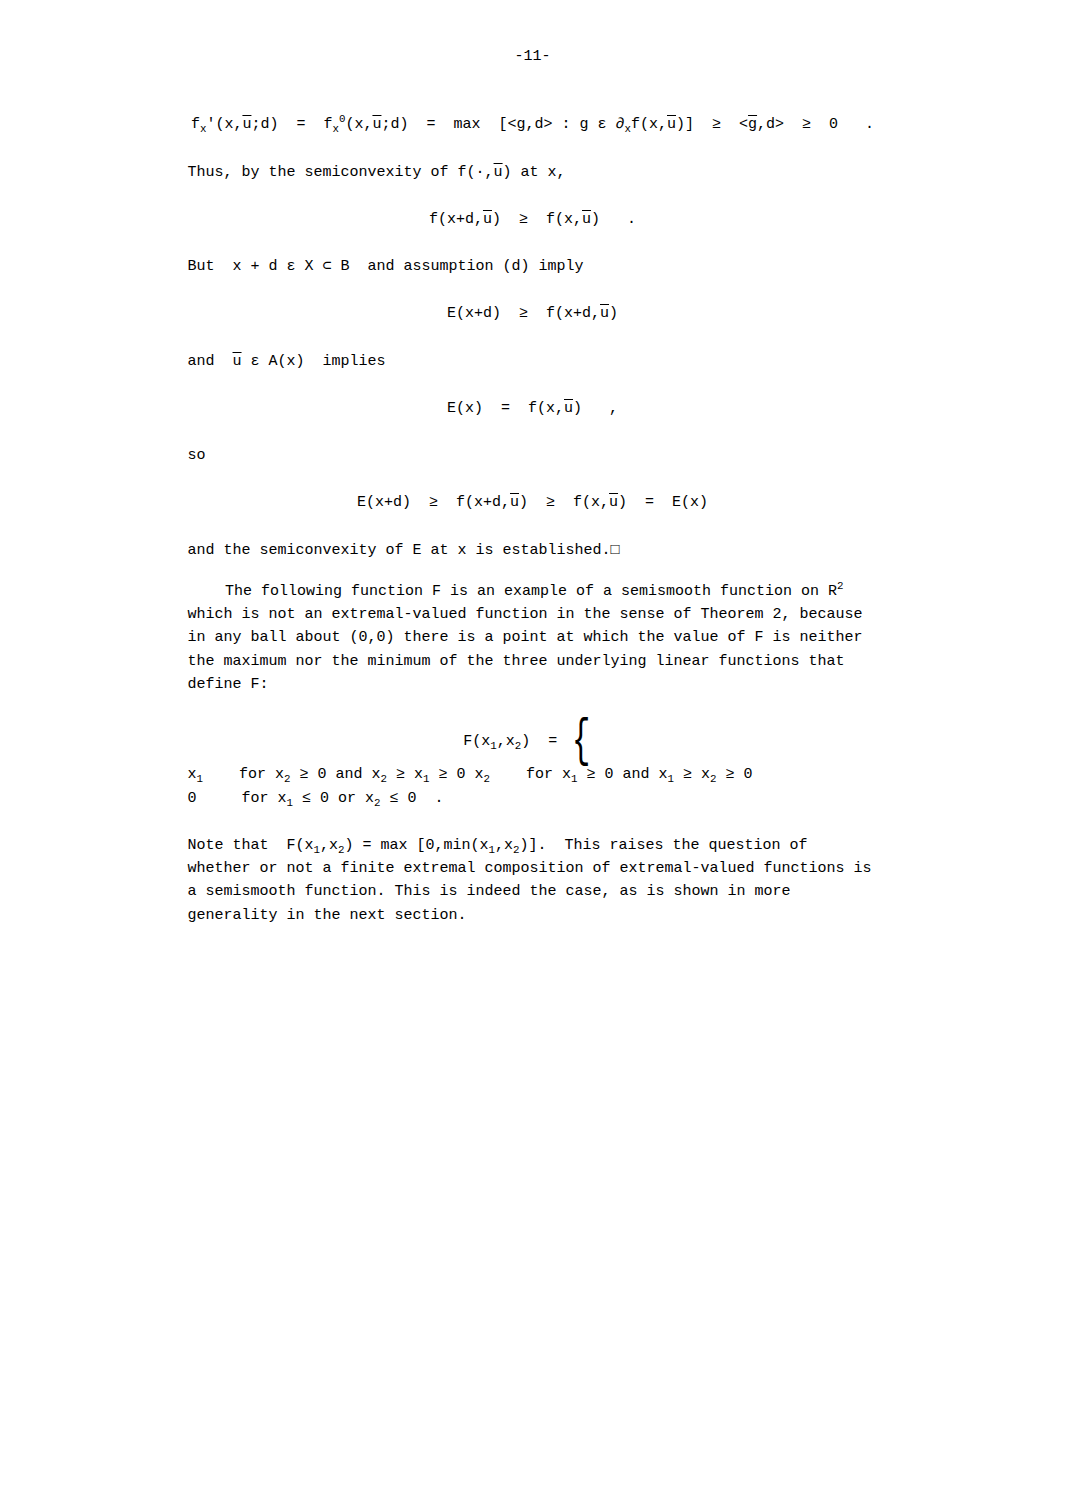-11-
fx′(x,u;d) = fx0(x,u;d) = max [<g,d> : g ε ∂xf(x,u)] ≥ <g,d> ≥ 0 .
Thus, by the semiconvexity of f(·,u) at x,
f(x+d,u) ≥ f(x,u) .
But x + d ε X ⊂ B and assumption (d) imply
E(x+d) ≥ f(x+d,u)
and u ε A(x) implies
E(x) = f(x,u) ,
so
E(x+d) ≥ f(x+d,u) ≥ f(x,u) = E(x)
and the semiconvexity of E at x is established.□
The following function F is an example of a semismooth function on R2 which is not an extremal-valued function in the sense of Theorem 2, because in any ball about (0,0) there is a point at which the value of F is neither the maximum nor the minimum of the three underlying linear functions that define F:
F(x1,x2) = {x1 for x2 ≥ 0 and x2 ≥ x1 ≥ 0 x2 for x1 ≥ 0 and x1 ≥ x2 ≥ 0 0 for x1 ≤ 0 or x2 ≤ 0 .
Note that F(x1,x2) = max [0,min(x1,x2)]. This raises the question of whether or not a finite extremal composition of extremal-valued functions is a semismooth function. This is indeed the case, as is shown in more generality in the next section.